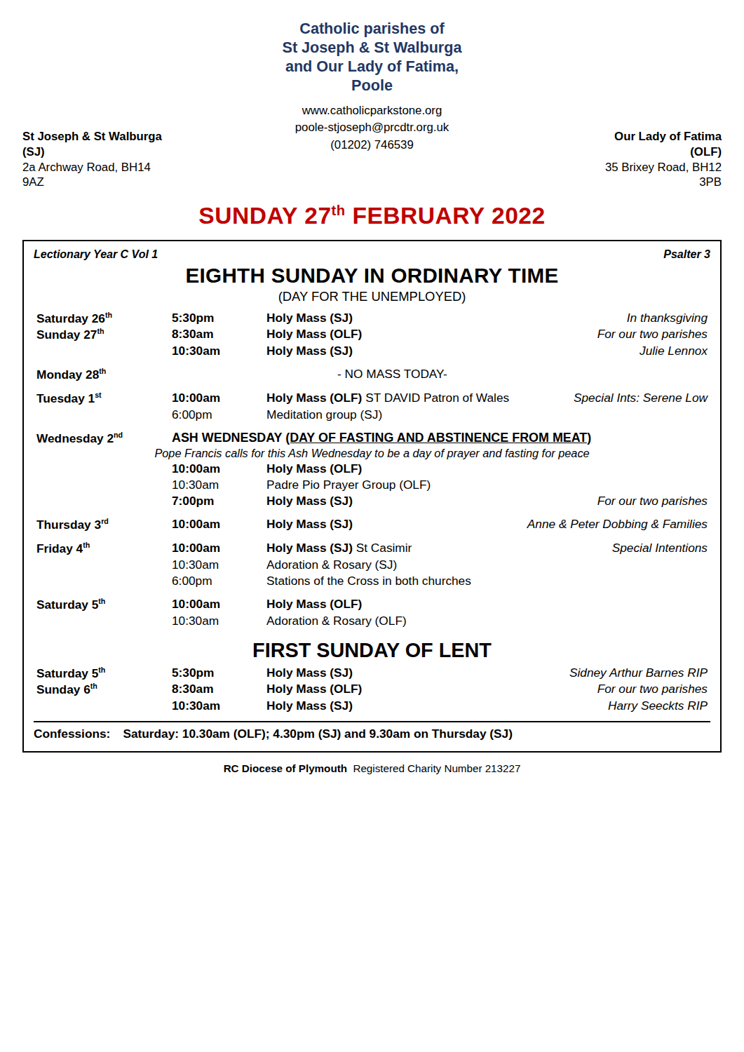St Joseph & St Walburga (SJ)
2a Archway Road, BH14 9AZ
Catholic parishes of
St Joseph & St Walburga
and Our Lady of Fatima,
Poole
www.catholicparkstone.org
poole-stjoseph@prcdtr.org.uk
(01202) 746539
Our Lady of Fatima (OLF)
35 Brixey Road, BH12 3PB
SUNDAY 27th FEBRUARY 2022
Lectionary Year C Vol 1 Psalter 3
EIGHTH SUNDAY IN ORDINARY TIME
(DAY FOR THE UNEMPLOYED)
| Saturday 26 th | 5:30pm | Holy Mass (SJ) | In thanksgiving |
| Sunday 27 th | 8:30am | Holy Mass (OLF) | For our two parishes |
| | 10:30am | Holy Mass (SJ) | Julie Lennox |
| Monday 28 th | | - NO MASS TODAY- | |
| Tuesday 1 st | 10:00am | Holy Mass (OLF) ST DAVID Patron of Wales | Special Ints: Serene Low |
| | 6:00pm | Meditation group (SJ) | |
| Wednesday 2 nd | ASH WEDNESDAY (DAY OF FASTING AND ABSTINENCE FROM MEAT) |
| Pope Francis calls for this Ash Wednesday to be a day of prayer and fasting for peace |
| | 10:00am | Holy Mass (OLF) | |
| | 10:30am | Padre Pio Prayer Group (OLF) | |
| | 7:00pm | Holy Mass (SJ) | For our two parishes |
| Thursday 3 rd | 10:00am | Holy Mass (SJ) | Anne & Peter Dobbing & Families |
| Friday 4 th | 10:00am | Holy Mass (SJ) St Casimir | Special Intentions |
| | 10:30am | Adoration & Rosary (SJ) | |
| | 6:00pm | Stations of the Cross in both churches | |
| Saturday 5 th | 10:00am | Holy Mass (OLF) | |
| | 10:30am | Adoration & Rosary (OLF) | |
FIRST SUNDAY OF LENT
| Saturday 5 th | 5:30pm | Holy Mass (SJ) | Sidney Arthur Barnes RIP |
| Sunday 6 th | 8:30am | Holy Mass (OLF) | For our two parishes |
| | 10:30am | Holy Mass (SJ) | Harry Seeckts RIP |
Confessions: Saturday: 10.30am (OLF); 4.30pm (SJ) and 9.30am on Thursday (SJ)
RC Diocese of Plymouth Registered Charity Number 213227